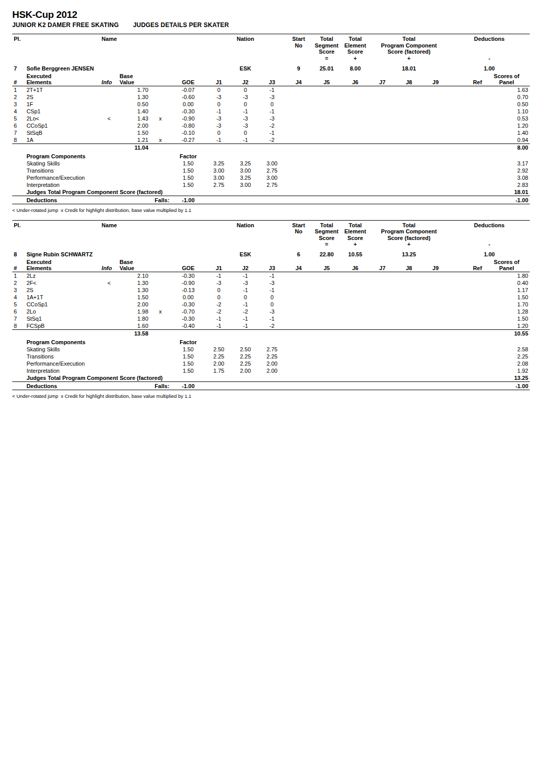HSK-Cup 2012
JUNIOR K2 DAMER FREE SKATING JUDGES DETAILS PER SKATER
| Pl. | Name | Nation | Start No | Total Segment Score = | Total Element Score + | Total Program Component Score (factored) + | Deductions - |
| 7 | Sofie Berggreen JENSEN | ESK | 9 | 25.01 | 8.00 | 18.01 | 1.00 |
| # | Executed Elements | Info | Base Value | | GOE | J1 | J2 | J3 | J4 | J5 | J6 | J7 | J8 | J9 | Ref | Scores of Panel |
| 1 | 2T+1T | | 1.70 | | -0.07 | 0 | 0 | -1 | | | | | | | | 1.63 |
| 2 | 2S | | 1.30 | | -0.60 | -3 | -3 | -3 | | | | | | | | 0.70 |
| 3 | 1F | | 0.50 | | 0.00 | 0 | 0 | 0 | | | | | | | | 0.50 |
| 4 | CSp1 | | 1.40 | | -0.30 | -1 | -1 | -1 | | | | | | | | 1.10 |
| 5 | 2Lo< | < | 1.43 | x | -0.90 | -3 | -3 | -3 | | | | | | | | 0.53 |
| 6 | CCoSp1 | | 2.00 | | -0.80 | -3 | -3 | -2 | | | | | | | | 1.20 |
| 7 | StSqB | | 1.50 | | -0.10 | 0 | 0 | -1 | | | | | | | | 1.40 |
| 8 | 1A | | 1.21 | x | -0.27 | -1 | -1 | -2 | | | | | | | | 0.94 |
| | | | 11.04 | | | | | | | | | | | | | 8.00 |
| | Program Components | Factor | | | | | | | | | | | |
| | Skating Skills | 1.50 | 3.25 | 3.25 | 3.00 | | | | | | | | 3.17 |
| | Transitions | 1.50 | 3.00 | 3.00 | 2.75 | | | | | | | | 2.92 |
| | Performance/Execution | 1.50 | 3.00 | 3.25 | 3.00 | | | | | | | | 3.08 |
| | Interpretation | 1.50 | 2.75 | 3.00 | 2.75 | | | | | | | | 2.83 |
| | Judges Total Program Component Score (factored) | | | | | | | | | | | 18.01 |
| | Deductions | Falls: | -1.00 | | | | | | | | | | | -1.00 |
< Under-rotated jump x Credit for highlight distribution, base value multiplied by 1.1
| Pl. | Name | Nation | Start No | Total Segment Score = | Total Element Score + | Total Program Component Score (factored) + | Deductions - |
| 8 | Signe Rubin SCHWARTZ | ESK | 6 | 22.80 | 10.55 | 13.25 | 1.00 |
| # | Executed Elements | Info | Base Value | | GOE | J1 | J2 | J3 | J4 | J5 | J6 | J7 | J8 | J9 | Ref | Scores of Panel |
| 1 | 2Lz | | 2.10 | | -0.30 | -1 | -1 | -1 | | | | | | | | 1.80 |
| 2 | 2F< | < | 1.30 | | -0.90 | -3 | -3 | -3 | | | | | | | | 0.40 |
| 3 | 2S | | 1.30 | | -0.13 | 0 | -1 | -1 | | | | | | | | 1.17 |
| 4 | 1A+1T | | 1.50 | | 0.00 | 0 | 0 | 0 | | | | | | | | 1.50 |
| 5 | CCoSp1 | | 2.00 | | -0.30 | -2 | -1 | 0 | | | | | | | | 1.70 |
| 6 | 2Lo | | 1.98 | x | -0.70 | -2 | -2 | -3 | | | | | | | | 1.28 |
| 7 | StSq1 | | 1.80 | | -0.30 | -1 | -1 | -1 | | | | | | | | 1.50 |
| 8 | FCSpB | | 1.60 | | -0.40 | -1 | -1 | -2 | | | | | | | | 1.20 |
| | | | 13.58 | | | | | | | | | | | | | 10.55 |
| | Program Components | Factor | | | | | | | | | | | |
| | Skating Skills | 1.50 | 2.50 | 2.50 | 2.75 | | | | | | | | 2.58 |
| | Transitions | 1.50 | 2.25 | 2.25 | 2.25 | | | | | | | | 2.25 |
| | Performance/Execution | 1.50 | 2.00 | 2.25 | 2.00 | | | | | | | | 2.08 |
| | Interpretation | 1.50 | 1.75 | 2.00 | 2.00 | | | | | | | | 1.92 |
| | Judges Total Program Component Score (factored) | | | | | | | | | | | 13.25 |
| | Deductions | Falls: | -1.00 | | | | | | | | | | | -1.00 |
< Under-rotated jump x Credit for highlight distribution, base value multiplied by 1.1